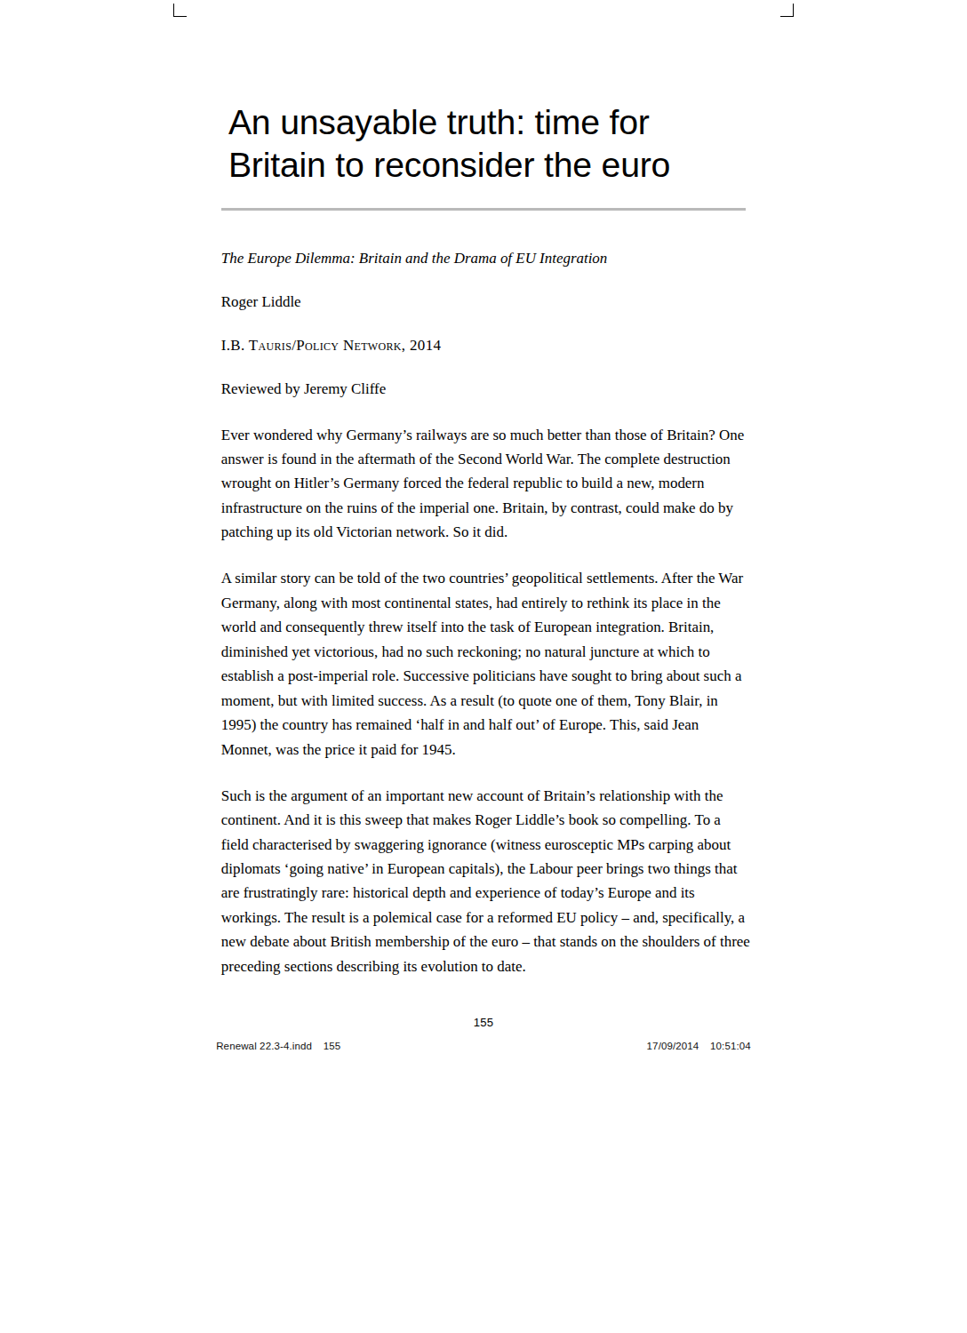An unsayable truth: time for
Britain to reconsider the euro
The Europe Dilemma: Britain and the Drama of EU Integration
Roger Liddle
I.B. Tauris/Policy Network, 2014
Reviewed by Jeremy Cliffe
Ever wondered why Germany’s railways are so much better than those of Britain? One answer is found in the aftermath of the Second World War. The complete destruction wrought on Hitler’s Germany forced the federal republic to build a new, modern infrastructure on the ruins of the imperial one. Britain, by contrast, could make do by patching up its old Victorian network. So it did.
A similar story can be told of the two countries’ geopolitical settlements. After the War Germany, along with most continental states, had entirely to rethink its place in the world and consequently threw itself into the task of European integration. Britain, diminished yet victorious, had no such reckoning; no natural juncture at which to establish a post-imperial role. Successive politicians have sought to bring about such a moment, but with limited success. As a result (to quote one of them, Tony Blair, in 1995) the country has remained ‘half in and half out’ of Europe. This, said Jean Monnet, was the price it paid for 1945.
Such is the argument of an important new account of Britain’s relationship with the continent. And it is this sweep that makes Roger Liddle’s book so compelling. To a field characterised by swaggering ignorance (witness eurosceptic MPs carping about diplomats ‘going native’ in European capitals), the Labour peer brings two things that are frustratingly rare: historical depth and experience of today’s Europe and its workings. The result is a polemical case for a reformed EU policy – and, specifically, a new debate about British membership of the euro – that stands on the shoulders of three preceding sections describing its evolution to date.
155
Renewal 22.3-4.indd 155
17/09/201410:51:04